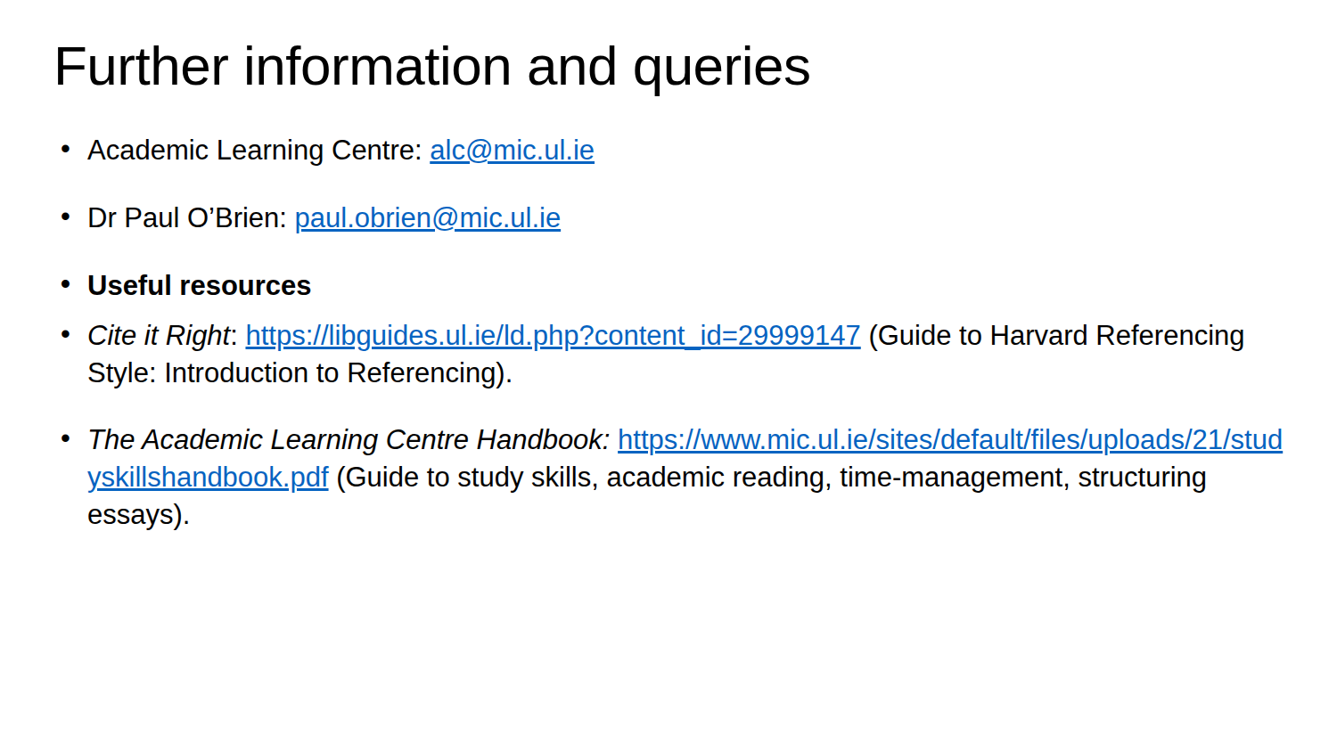Further information and queries
Academic Learning Centre: alc@mic.ul.ie
Dr Paul O’Brien: paul.obrien@mic.ul.ie
Useful resources
Cite it Right: https://libguides.ul.ie/ld.php?content_id=29999147 (Guide to Harvard Referencing Style: Introduction to Referencing).
The Academic Learning Centre Handbook: https://www.mic.ul.ie/sites/default/files/uploads/21/studyskillshandbook.pdf (Guide to study skills, academic reading, time-management, structuring essays).